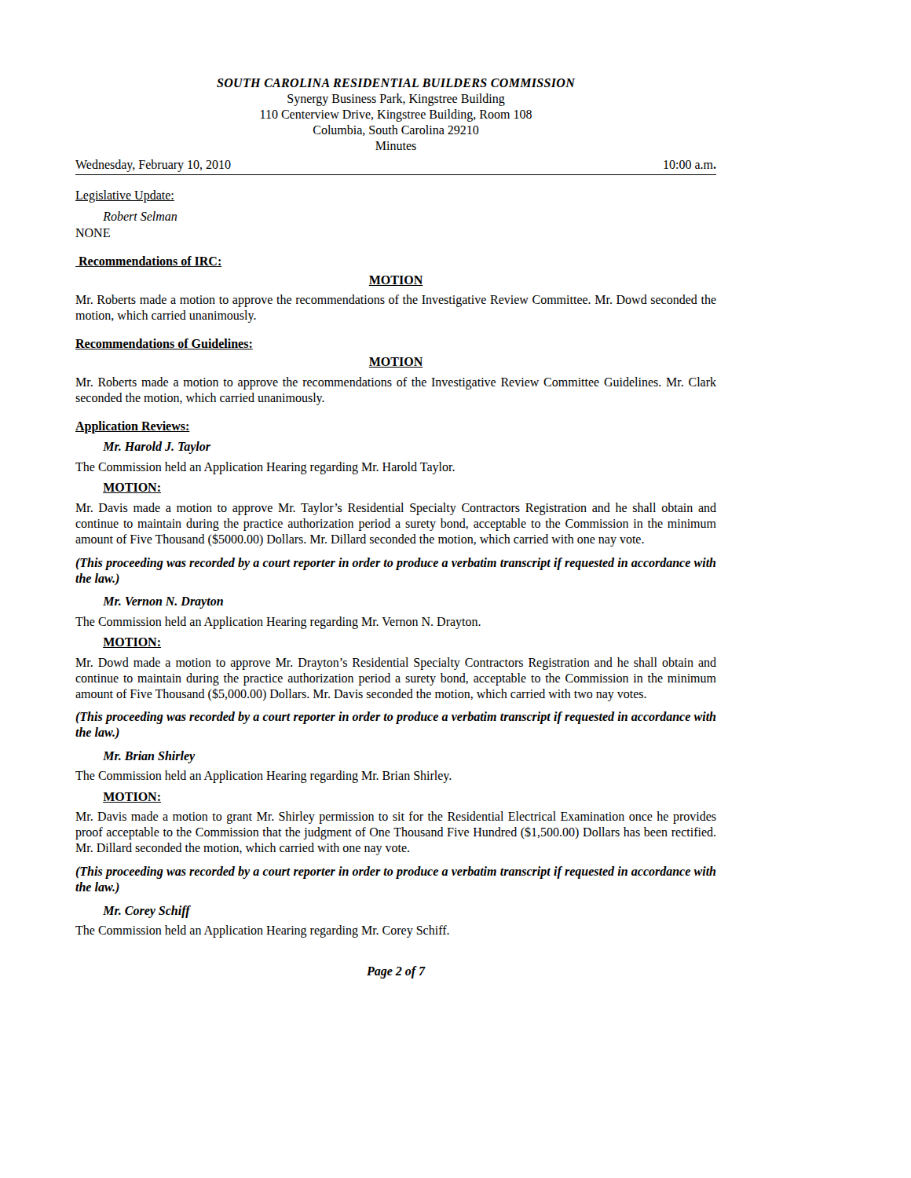SOUTH CAROLINA RESIDENTIAL BUILDERS COMMISSION
Synergy Business Park, Kingstree Building
110 Centerview Drive, Kingstree Building, Room 108
Columbia, South Carolina 29210
Minutes
Wednesday, February 10, 2010
10:00 a.m.
Legislative Update:
Robert Selman
NONE
Recommendations of IRC:
MOTION
Mr. Roberts made a motion to approve the recommendations of the Investigative Review Committee. Mr. Dowd seconded the motion, which carried unanimously.
Recommendations of Guidelines:
MOTION
Mr. Roberts made a motion to approve the recommendations of the Investigative Review Committee Guidelines. Mr. Clark seconded the motion, which carried unanimously.
Application Reviews:
Mr. Harold J. Taylor
The Commission held an Application Hearing regarding Mr. Harold Taylor.
MOTION:
Mr. Davis made a motion to approve Mr. Taylor’s Residential Specialty Contractors Registration and he shall obtain and continue to maintain during the practice authorization period a surety bond, acceptable to the Commission in the minimum amount of Five Thousand ($5000.00) Dollars. Mr. Dillard seconded the motion, which carried with one nay vote.
(This proceeding was recorded by a court reporter in order to produce a verbatim transcript if requested in accordance with the law.)
Mr. Vernon N. Drayton
The Commission held an Application Hearing regarding Mr. Vernon N. Drayton.
MOTION:
Mr. Dowd made a motion to approve Mr. Drayton’s Residential Specialty Contractors Registration and he shall obtain and continue to maintain during the practice authorization period a surety bond, acceptable to the Commission in the minimum amount of Five Thousand ($5,000.00) Dollars. Mr. Davis seconded the motion, which carried with two nay votes.
(This proceeding was recorded by a court reporter in order to produce a verbatim transcript if requested in accordance with the law.)
Mr. Brian Shirley
The Commission held an Application Hearing regarding Mr. Brian Shirley.
MOTION:
Mr. Davis made a motion to grant Mr. Shirley permission to sit for the Residential Electrical Examination once he provides proof acceptable to the Commission that the judgment of One Thousand Five Hundred ($1,500.00) Dollars has been rectified. Mr. Dillard seconded the motion, which carried with one nay vote.
(This proceeding was recorded by a court reporter in order to produce a verbatim transcript if requested in accordance with the law.)
Mr. Corey Schiff
The Commission held an Application Hearing regarding Mr. Corey Schiff.
Page 2 of 7